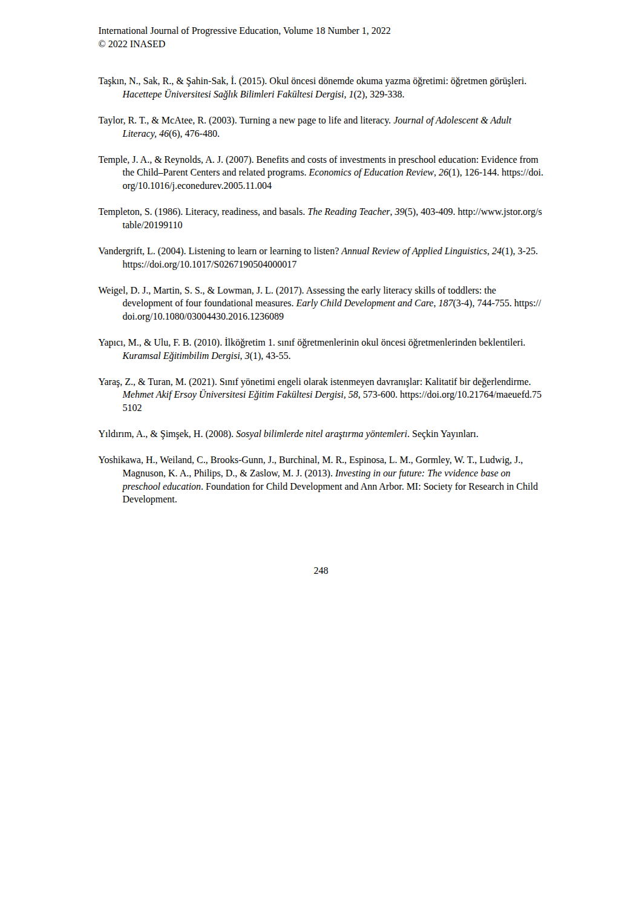International Journal of Progressive Education, Volume 18 Number 1, 2022
© 2022 INASED
Taşkın, N., Sak, R., & Şahin-Sak, İ. (2015). Okul öncesi dönemde okuma yazma öğretimi: öğretmen görüşleri. Hacettepe Üniversitesi Sağlık Bilimleri Fakültesi Dergisi, 1(2), 329-338.
Taylor, R. T., & McAtee, R. (2003). Turning a new page to life and literacy. Journal of Adolescent & Adult Literacy, 46(6), 476-480.
Temple, J. A., & Reynolds, A. J. (2007). Benefits and costs of investments in preschool education: Evidence from the Child–Parent Centers and related programs. Economics of Education Review, 26(1), 126-144. https://doi.org/10.1016/j.econedurev.2005.11.004
Templeton, S. (1986). Literacy, readiness, and basals. The Reading Teacher, 39(5), 403-409. http://www.jstor.org/stable/20199110
Vandergrift, L. (2004). Listening to learn or learning to listen? Annual Review of Applied Linguistics, 24(1), 3-25. https://doi.org/10.1017/S0267190504000017
Weigel, D. J., Martin, S. S., & Lowman, J. L. (2017). Assessing the early literacy skills of toddlers: the development of four foundational measures. Early Child Development and Care, 187(3-4), 744-755. https://doi.org/10.1080/03004430.2016.1236089
Yapıcı, M., & Ulu, F. B. (2010). İlköğretim 1. sınıf öğretmenlerinin okul öncesi öğretmenlerinden beklentileri. Kuramsal Eğitimbilim Dergisi, 3(1), 43-55.
Yaraş, Z., & Turan, M. (2021). Sınıf yönetimi engeli olarak istenmeyen davranışlar: Kalitatif bir değerlendirme. Mehmet Akif Ersoy Üniversitesi Eğitim Fakültesi Dergisi, 58, 573-600. https://doi.org/10.21764/maeuefd.755102
Yıldırım, A., & Şimşek, H. (2008). Sosyal bilimlerde nitel araştırma yöntemleri. Seçkin Yayınları.
Yoshikawa, H., Weiland, C., Brooks-Gunn, J., Burchinal, M. R., Espinosa, L. M., Gormley, W. T., Ludwig, J., Magnuson, K. A., Philips, D., & Zaslow, M. J. (2013). Investing in our future: The vvidence base on preschool education. Foundation for Child Development and Ann Arbor. MI: Society for Research in Child Development.
248